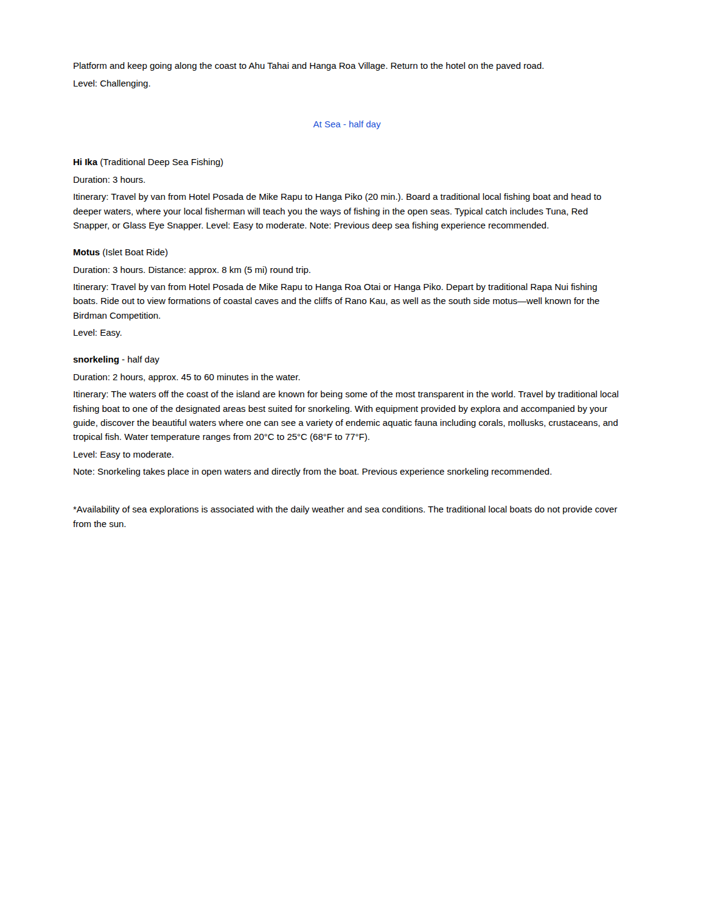Platform and keep going along the coast to Ahu Tahai and Hanga Roa Village. Return to the hotel on the paved road.
Level: Challenging.
At Sea - half day
Hi Ika (Traditional Deep Sea Fishing)
Duration: 3 hours.
Itinerary: Travel by van from Hotel Posada de Mike Rapu to Hanga Piko (20 min.). Board a traditional local fishing boat and head to deeper waters, where your local fisherman will teach you the ways of fishing in the open seas. Typical catch includes Tuna, Red Snapper, or Glass Eye Snapper. Level: Easy to moderate. Note: Previous deep sea fishing experience recommended.
Motus (Islet Boat Ride)
Duration: 3 hours. Distance: approx. 8 km (5 mi) round trip.
Itinerary: Travel by van from Hotel Posada de Mike Rapu to Hanga Roa Otai or Hanga Piko. Depart by traditional Rapa Nui fishing boats. Ride out to view formations of coastal caves and the cliffs of Rano Kau, as well as the south side motus—well known for the Birdman Competition.
Level: Easy.
snorkeling - half day
Duration: 2 hours, approx. 45 to 60 minutes in the water.
Itinerary: The waters off the coast of the island are known for being some of the most transparent in the world. Travel by traditional local fishing boat to one of the designated areas best suited for snorkeling. With equipment provided by explora and accompanied by your guide, discover the beautiful waters where one can see a variety of endemic aquatic fauna including corals, mollusks, crustaceans, and tropical fish. Water temperature ranges from 20°C to 25°C (68°F to 77°F).
Level: Easy to moderate.
Note: Snorkeling takes place in open waters and directly from the boat. Previous experience snorkeling recommended.
*Availability of sea explorations is associated with the daily weather and sea conditions. The traditional local boats do not provide cover from the sun.